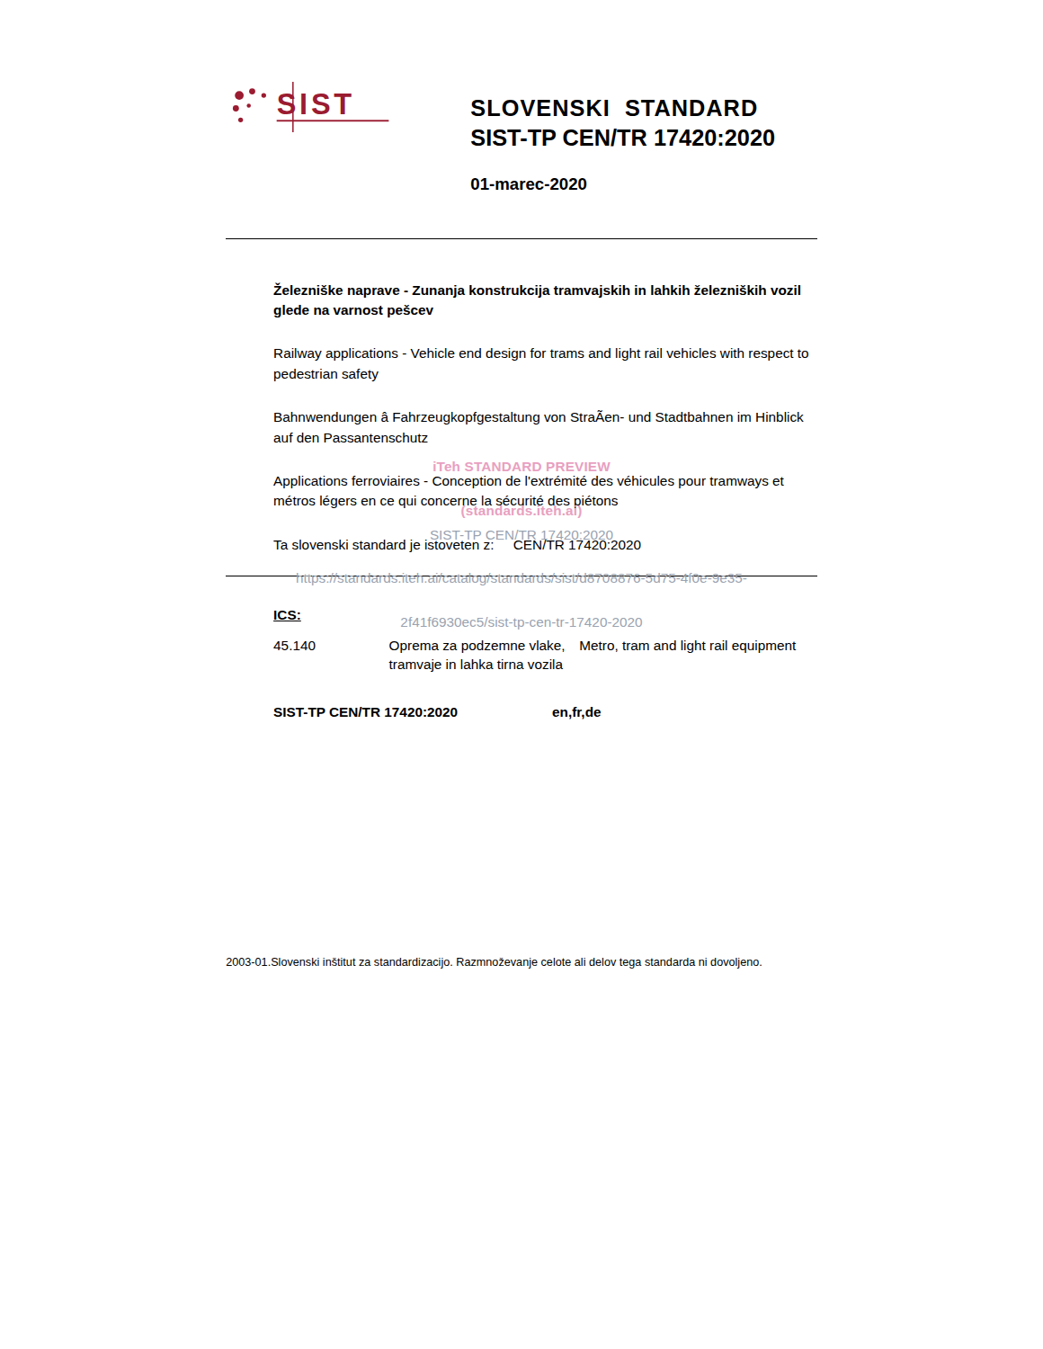SIST
SLOVENSKI STANDARD
SIST-TP CEN/TR 17420:2020
01-marec-2020
Železniške naprave - Zunanja konstrukcija tramvajskih in lahkih železniških vozil glede na varnost pešcev
Railway applications - Vehicle end design for trams and light rail vehicles with respect to pedestrian safety
Bahnwendungen â Fahrzeugkopfgestaltung von StraÃen- und Stadtbahnen im Hinblick auf den Passantenschutz
Applications ferroviaires - Conception de l'extrémité des véhicules pour tramways et métros légers en ce qui concerne la sécurité des piétons
Ta slovenski standard je istoveten z: CEN/TR 17420:2020
iTeh STANDARD PREVIEW
(standards.iteh.ai)
SIST-TP CEN/TR 17420:2020
https://standards.iteh.ai/catalog/standards/sist/d8708876-5d75-4f0e-9e35-
2f41f6930ec5/sist-tp-cen-tr-17420-2020
ICS:
| 45.140 | Oprema za podzemne vlake, tramvaje in lahka tirna vozila | Metro, tram and light rail equipment |
SIST-TP CEN/TR 17420:2020
en,fr,de
2003-01.Slovenski inštitut za standardizacijo. Razmnoževanje celote ali delov tega standarda ni dovoljeno.